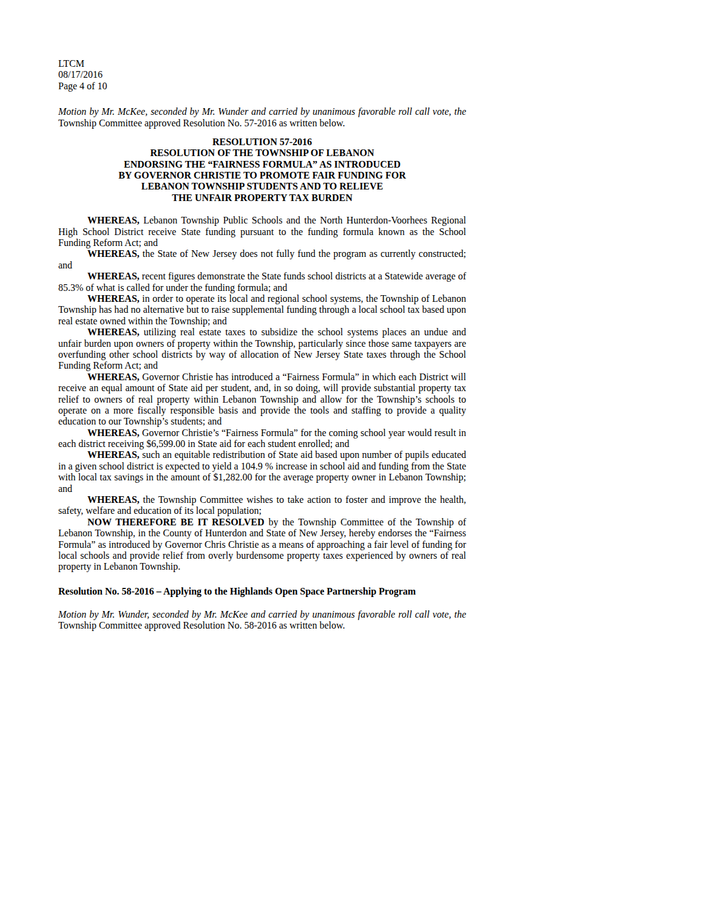LTCM
08/17/2016
Page 4 of 10
Motion by Mr. McKee, seconded by Mr. Wunder and carried by unanimous favorable roll call vote, the Township Committee approved Resolution No. 57-2016 as written below.
RESOLUTION 57-2016
RESOLUTION OF THE TOWNSHIP OF LEBANON
ENDORSING THE “FAIRNESS FORMULA” AS INTRODUCED
BY GOVERNOR CHRISTIE TO PROMOTE FAIR FUNDING FOR
LEBANON TOWNSHIP STUDENTS AND TO RELIEVE
THE UNFAIR PROPERTY TAX BURDEN
WHEREAS, Lebanon Township Public Schools and the North Hunterdon-Voorhees Regional High School District receive State funding pursuant to the funding formula known as the School Funding Reform Act; and
WHEREAS, the State of New Jersey does not fully fund the program as currently constructed; and
WHEREAS, recent figures demonstrate the State funds school districts at a Statewide average of 85.3% of what is called for under the funding formula; and
WHEREAS, in order to operate its local and regional school systems, the Township of Lebanon Township has had no alternative but to raise supplemental funding through a local school tax based upon real estate owned within the Township; and
WHEREAS, utilizing real estate taxes to subsidize the school systems places an undue and unfair burden upon owners of property within the Township, particularly since those same taxpayers are overfunding other school districts by way of allocation of New Jersey State taxes through the School Funding Reform Act; and
WHEREAS, Governor Christie has introduced a “Fairness Formula” in which each District will receive an equal amount of State aid per student, and, in so doing, will provide substantial property tax relief to owners of real property within Lebanon Township and allow for the Township’s schools to operate on a more fiscally responsible basis and provide the tools and staffing to provide a quality education to our Township’s students; and
WHEREAS, Governor Christie’s “Fairness Formula” for the coming school year would result in each district receiving $6,599.00 in State aid for each student enrolled; and
WHEREAS, such an equitable redistribution of State aid based upon number of pupils educated in a given school district is expected to yield a 104.9 % increase in school aid and funding from the State with local tax savings in the amount of $1,282.00 for the average property owner in Lebanon Township; and
WHEREAS, the Township Committee wishes to take action to foster and improve the health, safety, welfare and education of its local population;
NOW THEREFORE BE IT RESOLVED by the Township Committee of the Township of Lebanon Township, in the County of Hunterdon and State of New Jersey, hereby endorses the “Fairness Formula” as introduced by Governor Chris Christie as a means of approaching a fair level of funding for local schools and provide relief from overly burdensome property taxes experienced by owners of real property in Lebanon Township.
Resolution No. 58-2016 – Applying to the Highlands Open Space Partnership Program
Motion by Mr. Wunder, seconded by Mr. McKee and carried by unanimous favorable roll call vote, the Township Committee approved Resolution No. 58-2016 as written below.